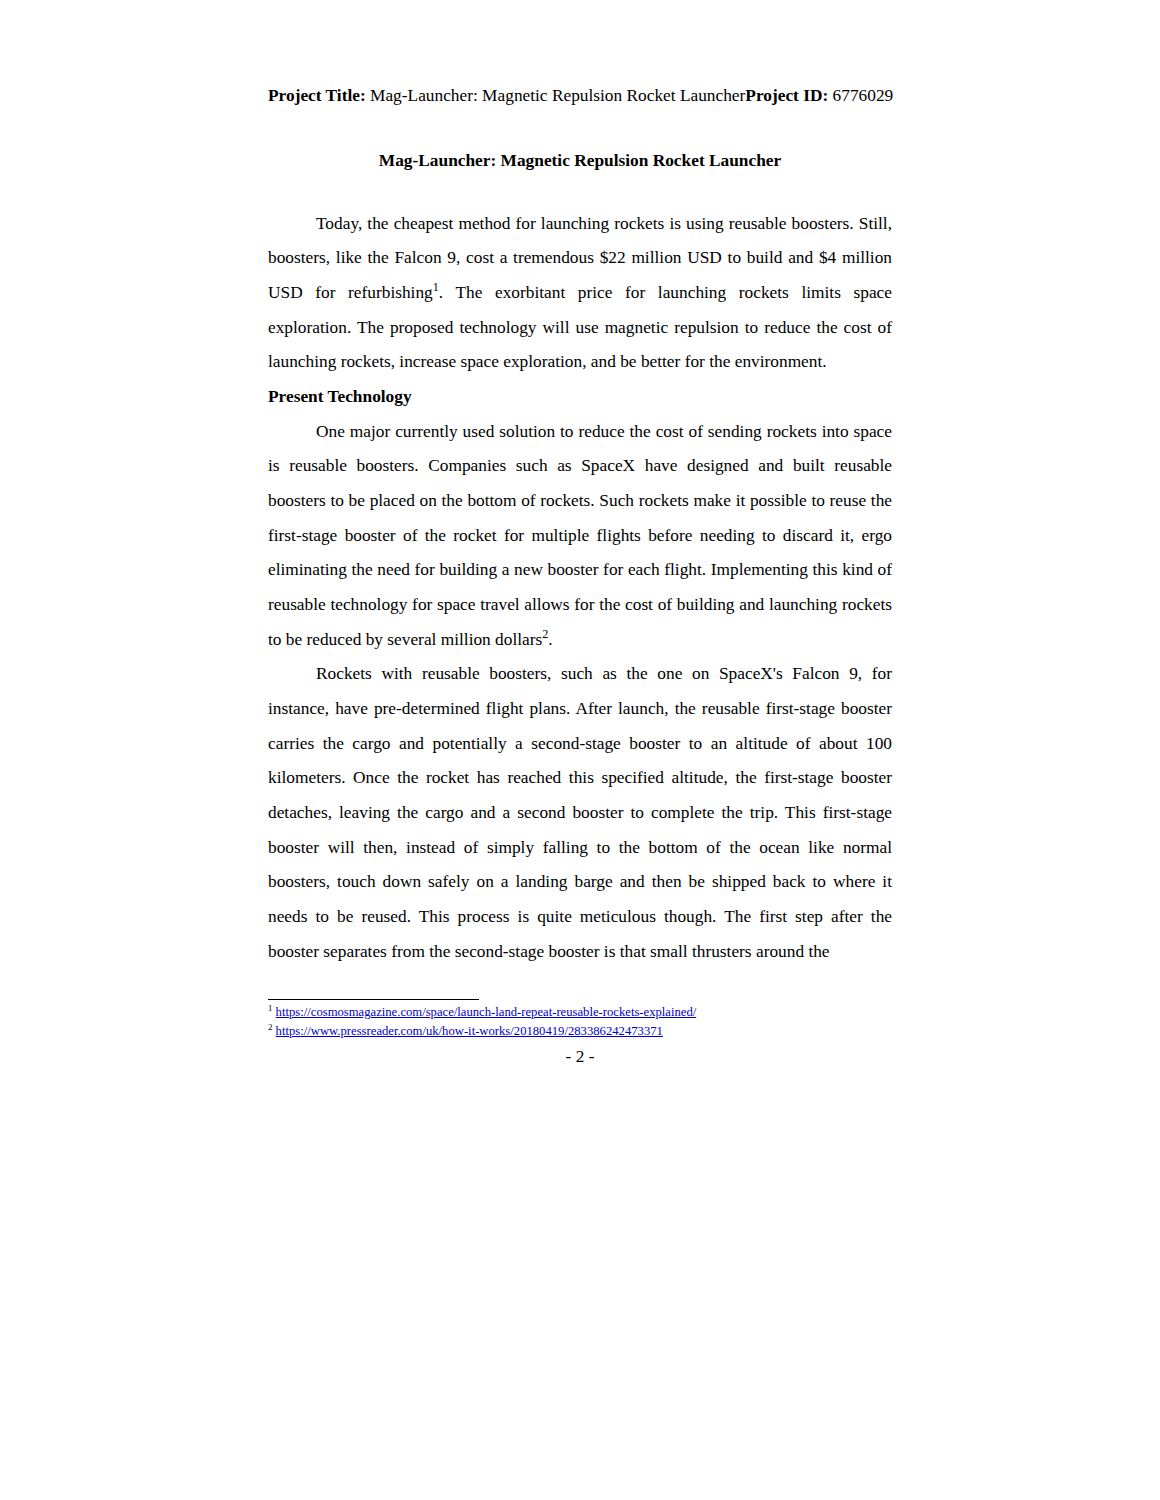Project Title: Mag-Launcher: Magnetic Repulsion Rocket Launcher
Project ID: 6776029
Mag-Launcher: Magnetic Repulsion Rocket Launcher
Today, the cheapest method for launching rockets is using reusable boosters. Still, boosters, like the Falcon 9, cost a tremendous $22 million USD to build and $4 million USD for refurbishing1. The exorbitant price for launching rockets limits space exploration. The proposed technology will use magnetic repulsion to reduce the cost of launching rockets, increase space exploration, and be better for the environment.
Present Technology
One major currently used solution to reduce the cost of sending rockets into space is reusable boosters. Companies such as SpaceX have designed and built reusable boosters to be placed on the bottom of rockets. Such rockets make it possible to reuse the first-stage booster of the rocket for multiple flights before needing to discard it, ergo eliminating the need for building a new booster for each flight. Implementing this kind of reusable technology for space travel allows for the cost of building and launching rockets to be reduced by several million dollars2.
Rockets with reusable boosters, such as the one on SpaceX's Falcon 9, for instance, have pre-determined flight plans. After launch, the reusable first-stage booster carries the cargo and potentially a second-stage booster to an altitude of about 100 kilometers. Once the rocket has reached this specified altitude, the first-stage booster detaches, leaving the cargo and a second booster to complete the trip. This first-stage booster will then, instead of simply falling to the bottom of the ocean like normal boosters, touch down safely on a landing barge and then be shipped back to where it needs to be reused. This process is quite meticulous though. The first step after the booster separates from the second-stage booster is that small thrusters around the
1 https://cosmosmagazine.com/space/launch-land-repeat-reusable-rockets-explained/
2 https://www.pressreader.com/uk/how-it-works/20180419/283386242473371
- 2 -